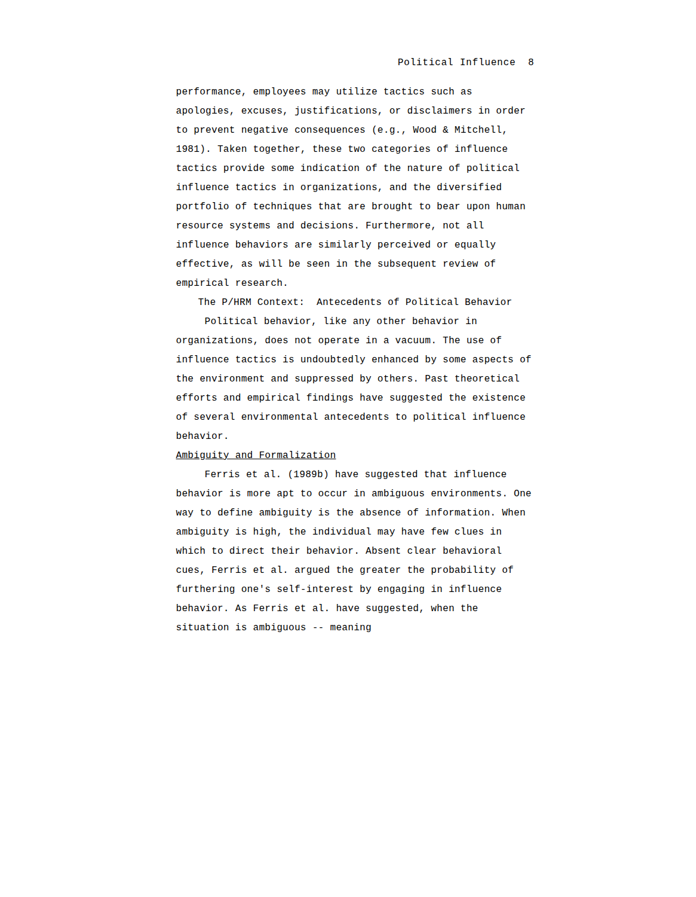Political Influence 8
performance, employees may utilize tactics such as apologies, excuses, justifications, or disclaimers in order to prevent negative consequences (e.g., Wood & Mitchell, 1981). Taken together, these two categories of influence tactics provide some indication of the nature of political influence tactics in organizations, and the diversified portfolio of techniques that are brought to bear upon human resource systems and decisions. Furthermore, not all influence behaviors are similarly perceived or equally effective, as will be seen in the subsequent review of empirical research.
The P/HRM Context: Antecedents of Political Behavior
Political behavior, like any other behavior in organizations, does not operate in a vacuum. The use of influence tactics is undoubtedly enhanced by some aspects of the environment and suppressed by others. Past theoretical efforts and empirical findings have suggested the existence of several environmental antecedents to political influence behavior.
Ambiguity and Formalization
Ferris et al. (1989b) have suggested that influence behavior is more apt to occur in ambiguous environments. One way to define ambiguity is the absence of information. When ambiguity is high, the individual may have few clues in which to direct their behavior. Absent clear behavioral cues, Ferris et al. argued the greater the probability of furthering one's self-interest by engaging in influence behavior. As Ferris et al. have suggested, when the situation is ambiguous -- meaning